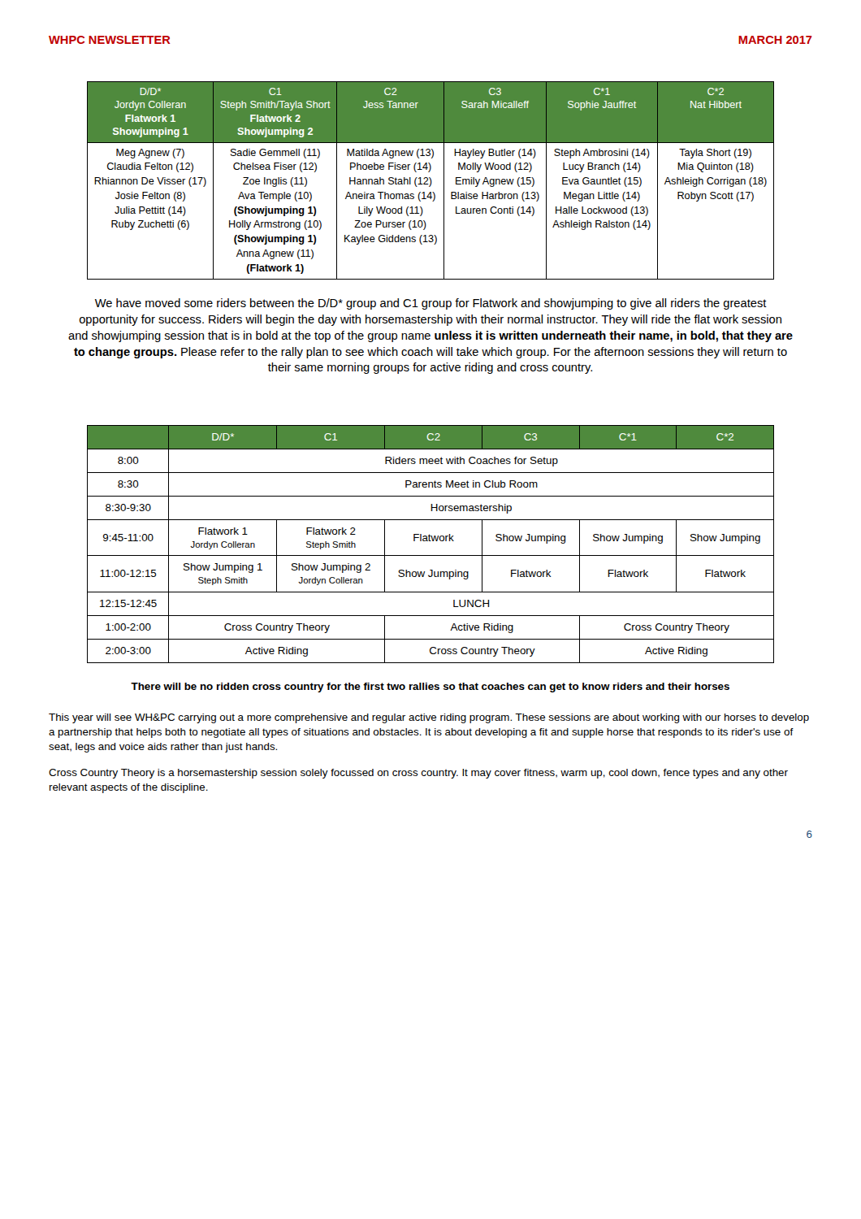WHPC NEWSLETTER MARCH 2017
| D/D* Jordyn Colleran Flatwork 1 Showjumping 1 | C1 Steph Smith/Tayla Short Flatwork 2 Showjumping 2 | C2 Jess Tanner | C3 Sarah Micalleff | C*1 Sophie Jauffret | C*2 Nat Hibbert |
| --- | --- | --- | --- | --- | --- |
| Meg Agnew (7) Claudia Felton (12) Rhiannon De Visser (17) Josie Felton (8) Julia Pettitt (14) Ruby Zuchetti (6) | Sadie Gemmell (11) Chelsea Fiser (12) Zoe Inglis (11) Ava Temple (10) (Showjumping 1) Holly Armstrong (10) (Showjumping 1) Anna Agnew (11) (Flatwork 1) | Matilda Agnew (13) Phoebe Fiser (14) Hannah Stahl (12) Aneira Thomas (14) Lily Wood (11) Zoe Purser (10) Kaylee Giddens (13) | Hayley Butler (14) Molly Wood (12) Emily Agnew (15) Blaise Harbron (13) Lauren Conti (14) | Steph Ambrosini (14) Lucy Branch (14) Eva Gauntlet (15) Megan Little (14) Halle Lockwood (13) Ashleigh Ralston (14) | Tayla Short (19) Mia Quinton (18) Ashleigh Corrigan (18) Robyn Scott (17) |
We have moved some riders between the D/D* group and C1 group for Flatwork and showjumping to give all riders the greatest opportunity for success. Riders will begin the day with horsemastership with their normal instructor. They will ride the flat work session and showjumping session that is in bold at the top of the group name unless it is written underneath their name, in bold, that they are to change groups. Please refer to the rally plan to see which coach will take which group. For the afternoon sessions they will return to their same morning groups for active riding and cross country.
| | D/D* | C1 | C2 | C3 | C*1 | C*2 |
| --- | --- | --- | --- | --- | --- | --- |
| 8:00 | Riders meet with Coaches for Setup |
| 8:30 | Parents Meet in Club Room |
| 8:30-9:30 | Horsemastership |
| 9:45-11:00 | Flatwork 1 Jordyn Colleran | Flatwork 2 Steph Smith | Flatwork | Show Jumping | Show Jumping | Show Jumping |
| 11:00-12:15 | Show Jumping 1 Steph Smith | Show Jumping 2 Jordyn Colleran | Show Jumping | Flatwork | Flatwork | Flatwork |
| 12:15-12:45 | LUNCH |
| 1:00-2:00 | Cross Country Theory | Active Riding | Cross Country Theory |
| 2:00-3:00 | Active Riding | Cross Country Theory | Active Riding |
There will be no ridden cross country for the first two rallies so that coaches can get to know riders and their horses
This year will see WH&PC carrying out a more comprehensive and regular active riding program. These sessions are about working with our horses to develop a partnership that helps both to negotiate all types of situations and obstacles. It is about developing a fit and supple horse that responds to its rider's use of seat, legs and voice aids rather than just hands.
Cross Country Theory is a horsemastership session solely focussed on cross country. It may cover fitness, warm up, cool down, fence types and any other relevant aspects of the discipline.
6